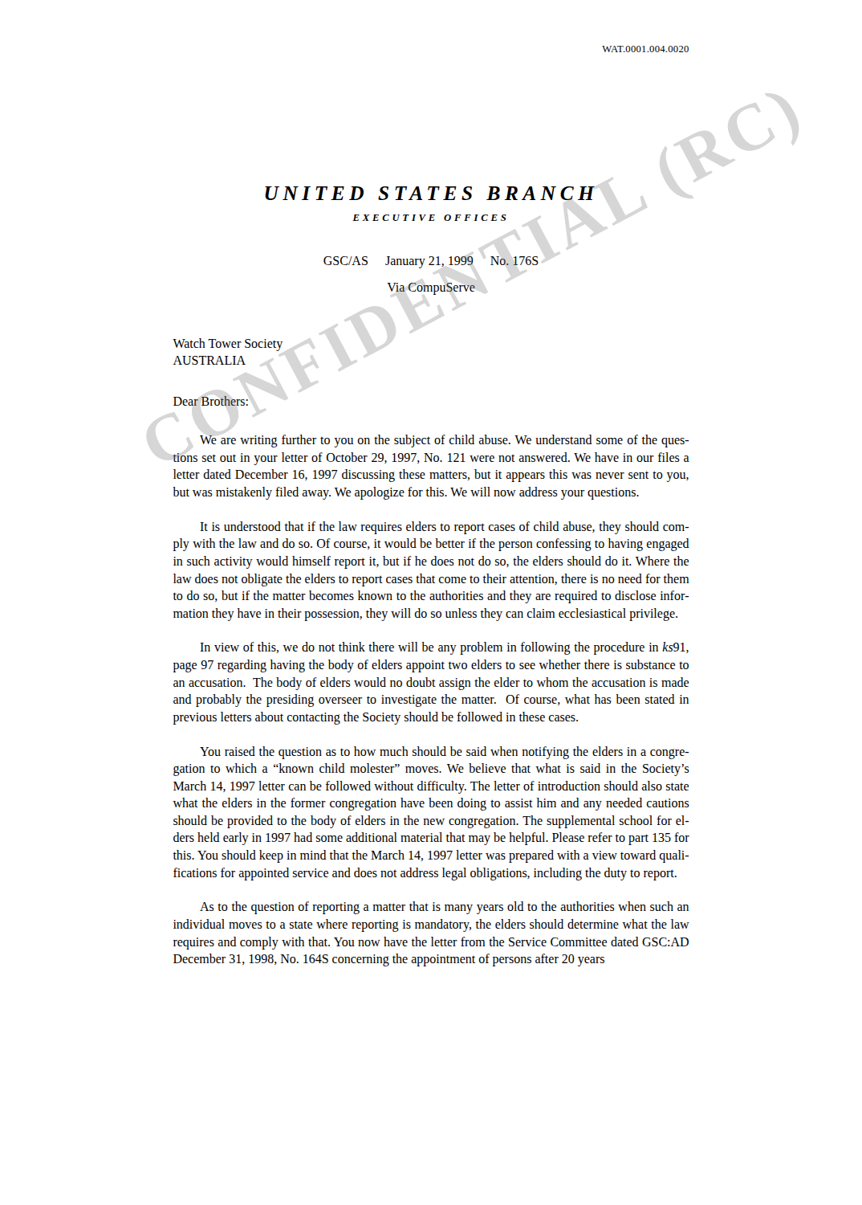WAT.0001.004.0020
CONFIDENTIAL (RC)
UNITED STATES BRANCH
EXECUTIVE OFFICES
GSC/AS January 21, 1999 No. 176S
Via CompuServe
Watch Tower Society
AUSTRALIA
Dear Brothers:
We are writing further to you on the subject of child abuse. We understand some of the questions set out in your letter of October 29, 1997, No. 121 were not answered. We have in our files a letter dated December 16, 1997 discussing these matters, but it appears this was never sent to you, but was mistakenly filed away. We apologize for this. We will now address your questions.
It is understood that if the law requires elders to report cases of child abuse, they should comply with the law and do so. Of course, it would be better if the person confessing to having engaged in such activity would himself report it, but if he does not do so, the elders should do it. Where the law does not obligate the elders to report cases that come to their attention, there is no need for them to do so, but if the matter becomes known to the authorities and they are required to disclose information they have in their possession, they will do so unless they can claim ecclesiastical privilege.
In view of this, we do not think there will be any problem in following the procedure in ks91, page 97 regarding having the body of elders appoint two elders to see whether there is substance to an accusation. The body of elders would no doubt assign the elder to whom the accusation is made and probably the presiding overseer to investigate the matter. Of course, what has been stated in previous letters about contacting the Society should be followed in these cases.
You raised the question as to how much should be said when notifying the elders in a congregation to which a “known child molester” moves. We believe that what is said in the Society’s March 14, 1997 letter can be followed without difficulty. The letter of introduction should also state what the elders in the former congregation have been doing to assist him and any needed cautions should be provided to the body of elders in the new congregation. The supplemental school for elders held early in 1997 had some additional material that may be helpful. Please refer to part 135 for this. You should keep in mind that the March 14, 1997 letter was prepared with a view toward qualifications for appointed service and does not address legal obligations, including the duty to report.
As to the question of reporting a matter that is many years old to the authorities when such an individual moves to a state where reporting is mandatory, the elders should determine what the law requires and comply with that. You now have the letter from the Service Committee dated GSC:AD December 31, 1998, No. 164S concerning the appointment of persons after 20 years